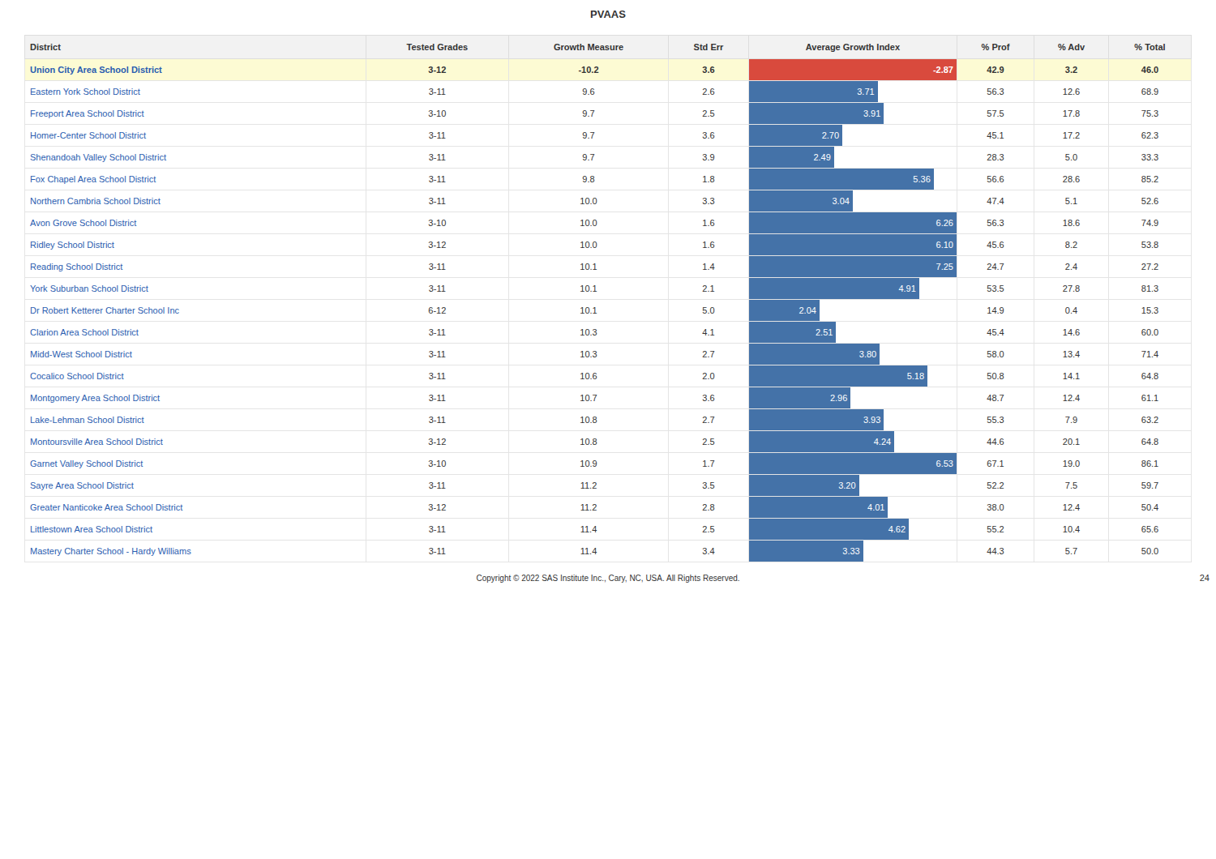PVAAS
| District | Tested Grades | Growth Measure | Std Err | Average Growth Index | % Prof | % Adv | % Total |
| --- | --- | --- | --- | --- | --- | --- | --- |
| Union City Area School District | 3-12 | -10.2 | 3.6 | -2.87 | 42.9 | 3.2 | 46.0 |
| Eastern York School District | 3-11 | 9.6 | 2.6 | 3.71 | 56.3 | 12.6 | 68.9 |
| Freeport Area School District | 3-10 | 9.7 | 2.5 | 3.91 | 57.5 | 17.8 | 75.3 |
| Homer-Center School District | 3-11 | 9.7 | 3.6 | 2.70 | 45.1 | 17.2 | 62.3 |
| Shenandoah Valley School District | 3-11 | 9.7 | 3.9 | 2.49 | 28.3 | 5.0 | 33.3 |
| Fox Chapel Area School District | 3-11 | 9.8 | 1.8 | 5.36 | 56.6 | 28.6 | 85.2 |
| Northern Cambria School District | 3-11 | 10.0 | 3.3 | 3.04 | 47.4 | 5.1 | 52.6 |
| Avon Grove School District | 3-10 | 10.0 | 1.6 | 6.26 | 56.3 | 18.6 | 74.9 |
| Ridley School District | 3-12 | 10.0 | 1.6 | 6.10 | 45.6 | 8.2 | 53.8 |
| Reading School District | 3-11 | 10.1 | 1.4 | 7.25 | 24.7 | 2.4 | 27.2 |
| York Suburban School District | 3-11 | 10.1 | 2.1 | 4.91 | 53.5 | 27.8 | 81.3 |
| Dr Robert Ketterer Charter School Inc | 6-12 | 10.1 | 5.0 | 2.04 | 14.9 | 0.4 | 15.3 |
| Clarion Area School District | 3-11 | 10.3 | 4.1 | 2.51 | 45.4 | 14.6 | 60.0 |
| Midd-West School District | 3-11 | 10.3 | 2.7 | 3.80 | 58.0 | 13.4 | 71.4 |
| Cocalico School District | 3-11 | 10.6 | 2.0 | 5.18 | 50.8 | 14.1 | 64.8 |
| Montgomery Area School District | 3-11 | 10.7 | 3.6 | 2.96 | 48.7 | 12.4 | 61.1 |
| Lake-Lehman School District | 3-11 | 10.8 | 2.7 | 3.93 | 55.3 | 7.9 | 63.2 |
| Montoursville Area School District | 3-12 | 10.8 | 2.5 | 4.24 | 44.6 | 20.1 | 64.8 |
| Garnet Valley School District | 3-10 | 10.9 | 1.7 | 6.53 | 67.1 | 19.0 | 86.1 |
| Sayre Area School District | 3-11 | 11.2 | 3.5 | 3.20 | 52.2 | 7.5 | 59.7 |
| Greater Nanticoke Area School District | 3-12 | 11.2 | 2.8 | 4.01 | 38.0 | 12.4 | 50.4 |
| Littlestown Area School District | 3-11 | 11.4 | 2.5 | 4.62 | 55.2 | 10.4 | 65.6 |
| Mastery Charter School - Hardy Williams | 3-11 | 11.4 | 3.4 | 3.33 | 44.3 | 5.7 | 50.0 |
Copyright © 2022 SAS Institute Inc., Cary, NC, USA. All Rights Reserved. 24